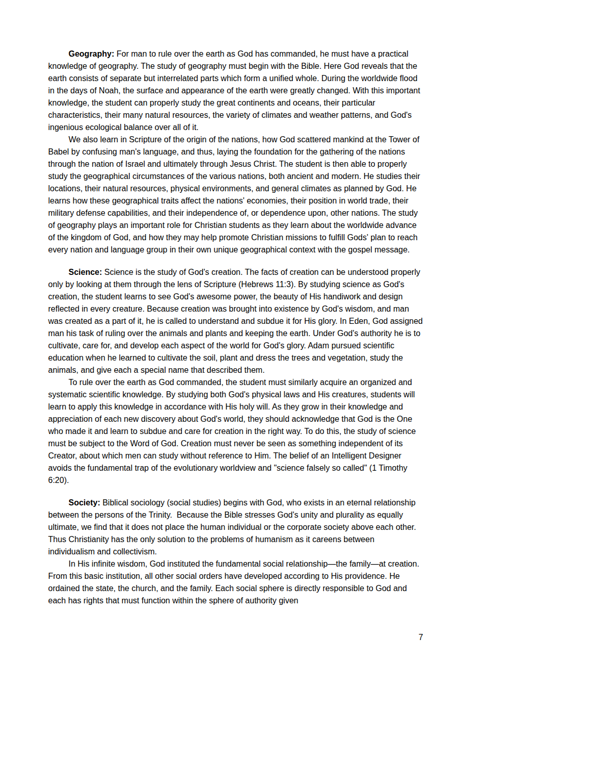Geography: For man to rule over the earth as God has commanded, he must have a practical knowledge of geography. The study of geography must begin with the Bible. Here God reveals that the earth consists of separate but interrelated parts which form a unified whole. During the worldwide flood in the days of Noah, the surface and appearance of the earth were greatly changed. With this important knowledge, the student can properly study the great continents and oceans, their particular characteristics, their many natural resources, the variety of climates and weather patterns, and God's ingenious ecological balance over all of it.
We also learn in Scripture of the origin of the nations, how God scattered mankind at the Tower of Babel by confusing man's language, and thus, laying the foundation for the gathering of the nations through the nation of Israel and ultimately through Jesus Christ. The student is then able to properly study the geographical circumstances of the various nations, both ancient and modern. He studies their locations, their natural resources, physical environments, and general climates as planned by God. He learns how these geographical traits affect the nations' economies, their position in world trade, their military defense capabilities, and their independence of, or dependence upon, other nations. The study of geography plays an important role for Christian students as they learn about the worldwide advance of the kingdom of God, and how they may help promote Christian missions to fulfill Gods' plan to reach every nation and language group in their own unique geographical context with the gospel message.
Science: Science is the study of God's creation. The facts of creation can be understood properly only by looking at them through the lens of Scripture (Hebrews 11:3). By studying science as God's creation, the student learns to see God's awesome power, the beauty of His handiwork and design reflected in every creature. Because creation was brought into existence by God's wisdom, and man was created as a part of it, he is called to understand and subdue it for His glory. In Eden, God assigned man his task of ruling over the animals and plants and keeping the earth. Under God's authority he is to cultivate, care for, and develop each aspect of the world for God's glory. Adam pursued scientific education when he learned to cultivate the soil, plant and dress the trees and vegetation, study the animals, and give each a special name that described them.
To rule over the earth as God commanded, the student must similarly acquire an organized and systematic scientific knowledge. By studying both God's physical laws and His creatures, students will learn to apply this knowledge in accordance with His holy will. As they grow in their knowledge and appreciation of each new discovery about God's world, they should acknowledge that God is the One who made it and learn to subdue and care for creation in the right way. To do this, the study of science must be subject to the Word of God. Creation must never be seen as something independent of its Creator, about which men can study without reference to Him. The belief of an Intelligent Designer avoids the fundamental trap of the evolutionary worldview and "science falsely so called" (1 Timothy 6:20).
Society: Biblical sociology (social studies) begins with God, who exists in an eternal relationship between the persons of the Trinity. Because the Bible stresses God's unity and plurality as equally ultimate, we find that it does not place the human individual or the corporate society above each other. Thus Christianity has the only solution to the problems of humanism as it careens between individualism and collectivism.
In His infinite wisdom, God instituted the fundamental social relationship—the family—at creation. From this basic institution, all other social orders have developed according to His providence. He ordained the state, the church, and the family. Each social sphere is directly responsible to God and each has rights that must function within the sphere of authority given
7